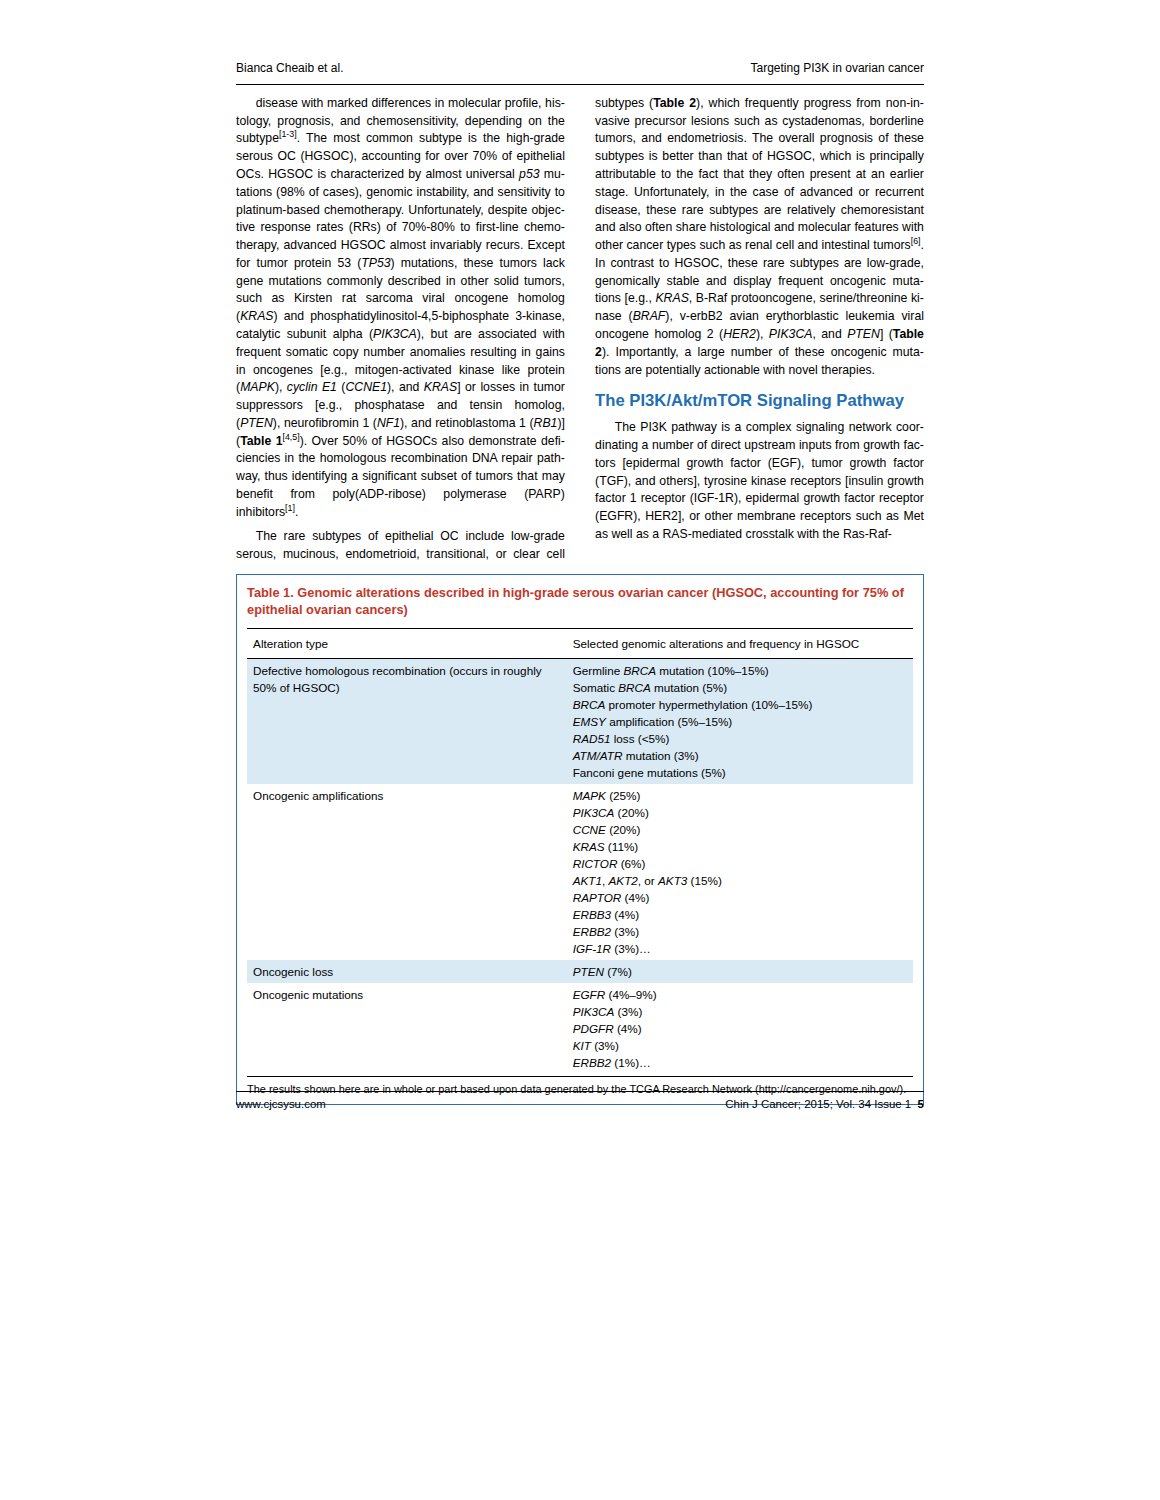Bianca Cheaib et al.
Targeting PI3K in ovarian cancer
disease with marked differences in molecular profile, histology, prognosis, and chemosensitivity, depending on the subtype[1-3]. The most common subtype is the high-grade serous OC (HGSOC), accounting for over 70% of epithelial OCs. HGSOC is characterized by almost universal p53 mutations (98% of cases), genomic instability, and sensitivity to platinum-based chemotherapy. Unfortunately, despite objective response rates (RRs) of 70%-80% to first-line chemotherapy, advanced HGSOC almost invariably recurs. Except for tumor protein 53 (TP53) mutations, these tumors lack gene mutations commonly described in other solid tumors, such as Kirsten rat sarcoma viral oncogene homolog (KRAS) and phosphatidylinositol-4,5-biphosphate 3-kinase, catalytic subunit alpha (PIK3CA), but are associated with frequent somatic copy number anomalies resulting in gains in oncogenes [e.g., mitogen-activated kinase like protein (MAPK), cyclin E1 (CCNE1), and KRAS] or losses in tumor suppressors [e.g., phosphatase and tensin homolog, (PTEN), neurofibromin 1 (NF1), and retinoblastoma 1 (RB1)] (Table 1[4,5]). Over 50% of HGSOCs also demonstrate deficiencies in the homologous recombination DNA repair pathway, thus identifying a significant subset of tumors that may benefit from poly(ADP-ribose) polymerase (PARP) inhibitors[1].
The rare subtypes of epithelial OC include low-grade serous, mucinous, endometrioid, transitional, or clear cell subtypes (Table 2), which frequently progress from non-invasive precursor lesions such as cystadenomas, borderline tumors, and endometriosis. The overall prognosis of these subtypes is better than that of HGSOC, which is principally attributable to the fact that they often present at an earlier stage. Unfortunately, in the case of advanced or recurrent disease, these rare subtypes are relatively chemoresistant and also often share histological and molecular features with other cancer types such as renal cell and intestinal tumors[6]. In contrast to HGSOC, these rare subtypes are low-grade, genomically stable and display frequent oncogenic mutations [e.g., KRAS, B-Raf protooncogene, serine/threonine kinase (BRAF), v-erbB2 avian erythorblastic leukemia viral oncogene homolog 2 (HER2), PIK3CA, and PTEN] (Table 2). Importantly, a large number of these oncogenic mutations are potentially actionable with novel therapies.
The PI3K/Akt/mTOR Signaling Pathway
The PI3K pathway is a complex signaling network coordinating a number of direct upstream inputs from growth factors [epidermal growth factor (EGF), tumor growth factor (TGF), and others], tyrosine kinase receptors [insulin growth factor 1 receptor (IGF-1R), epidermal growth factor receptor (EGFR), HER2], or other membrane receptors such as Met as well as a RAS-mediated crosstalk with the Ras-Raf-
Table 1. Genomic alterations described in high-grade serous ovarian cancer (HGSOC, accounting for 75% of epithelial ovarian cancers)
| Alteration type | Selected genomic alterations and frequency in HGSOC |
| --- | --- |
| Defective homologous recombination (occurs in roughly 50% of HGSOC) | Germline BRCA mutation (10%–15%) Somatic BRCA mutation (5%) BRCA promoter hypermethylation (10%–15%) EMSY amplification (5%–15%) RAD51 loss (<5%) ATM/ATR mutation (3%) Fanconi gene mutations (5%) |
| Oncogenic amplifications | MAPK (25%) PIK3CA (20%) CCNE (20%) KRAS (11%) RICTOR (6%) AKT1 , AKT2 , or AKT3 (15%) RAPTOR (4%) ERBB3 (4%) ERBB2 (3%) IGF-1R (3%)… |
| Oncogenic loss | PTEN (7%) |
| Oncogenic mutations | EGFR (4%–9%) PIK3CA (3%) PDGFR (4%) KIT (3%) ERBB2 (1%)… |
The results shown here are in whole or part based upon data generated by the TCGA Research Network (http://cancergenome.nih.gov/).
www.cjcsysu.com
Chin J Cancer; 2015; Vol. 34 Issue 1 5